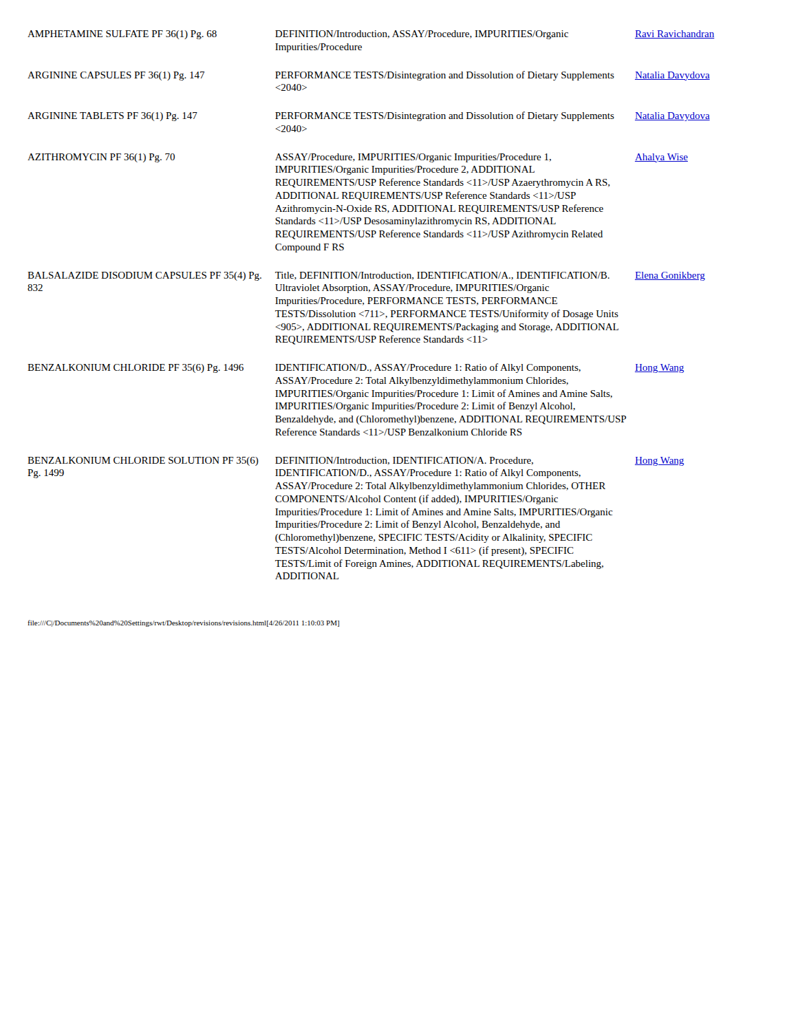| AMPHETAMINE SULFATE PF 36(1) Pg. 68 | DEFINITION/Introduction, ASSAY/Procedure, IMPURITIES/Organic Impurities/Procedure | Ravi Ravichandran |
| ARGININE CAPSULES PF 36(1) Pg. 147 | PERFORMANCE TESTS/Disintegration and Dissolution of Dietary Supplements <2040> | Natalia Davydova |
| ARGININE TABLETS PF 36(1) Pg. 147 | PERFORMANCE TESTS/Disintegration and Dissolution of Dietary Supplements <2040> | Natalia Davydova |
| AZITHROMYCIN PF 36(1) Pg. 70 | ASSAY/Procedure, IMPURITIES/Organic Impurities/Procedure 1, IMPURITIES/Organic Impurities/Procedure 2, ADDITIONAL REQUIREMENTS/USP Reference Standards <11>/USP Azaerythromycin A RS, ADDITIONAL REQUIREMENTS/USP Reference Standards <11>/USP Azithromycin-N-Oxide RS, ADDITIONAL REQUIREMENTS/USP Reference Standards <11>/USP Desosaminylazithromycin RS, ADDITIONAL REQUIREMENTS/USP Reference Standards <11>/USP Azithromycin Related Compound F RS | Ahalya Wise |
| BALSALAZIDE DISODIUM CAPSULES PF 35(4) Pg. 832 | Title, DEFINITION/Introduction, IDENTIFICATION/A., IDENTIFICATION/B. Ultraviolet Absorption, ASSAY/Procedure, IMPURITIES/Organic Impurities/Procedure, PERFORMANCE TESTS, PERFORMANCE TESTS/Dissolution <711>, PERFORMANCE TESTS/Uniformity of Dosage Units <905>, ADDITIONAL REQUIREMENTS/Packaging and Storage, ADDITIONAL REQUIREMENTS/USP Reference Standards <11> | Elena Gonikberg |
| BENZALKONIUM CHLORIDE PF 35(6) Pg. 1496 | IDENTIFICATION/D., ASSAY/Procedure 1: Ratio of Alkyl Components, ASSAY/Procedure 2: Total Alkylbenzyldimethylammonium Chlorides, IMPURITIES/Organic Impurities/Procedure 1: Limit of Amines and Amine Salts, IMPURITIES/Organic Impurities/Procedure 2: Limit of Benzyl Alcohol, Benzaldehyde, and (Chloromethyl)benzene, ADDITIONAL REQUIREMENTS/USP Reference Standards <11>/USP Benzalkonium Chloride RS | Hong Wang |
| BENZALKONIUM CHLORIDE SOLUTION PF 35(6) Pg. 1499 | DEFINITION/Introduction, IDENTIFICATION/A. Procedure, IDENTIFICATION/D., ASSAY/Procedure 1: Ratio of Alkyl Components, ASSAY/Procedure 2: Total Alkylbenzyldimethylammonium Chlorides, OTHER COMPONENTS/Alcohol Content (if added), IMPURITIES/Organic Impurities/Procedure 1: Limit of Amines and Amine Salts, IMPURITIES/Organic Impurities/Procedure 2: Limit of Benzyl Alcohol, Benzaldehyde, and (Chloromethyl)benzene, SPECIFIC TESTS/Acidity or Alkalinity, SPECIFIC TESTS/Alcohol Determination, Method I <611> (if present), SPECIFIC TESTS/Limit of Foreign Amines, ADDITIONAL REQUIREMENTS/Labeling, ADDITIONAL | Hong Wang |
file:///C|/Documents%20and%20Settings/rwt/Desktop/revisions/revisions.html[4/26/2011 1:10:03 PM]